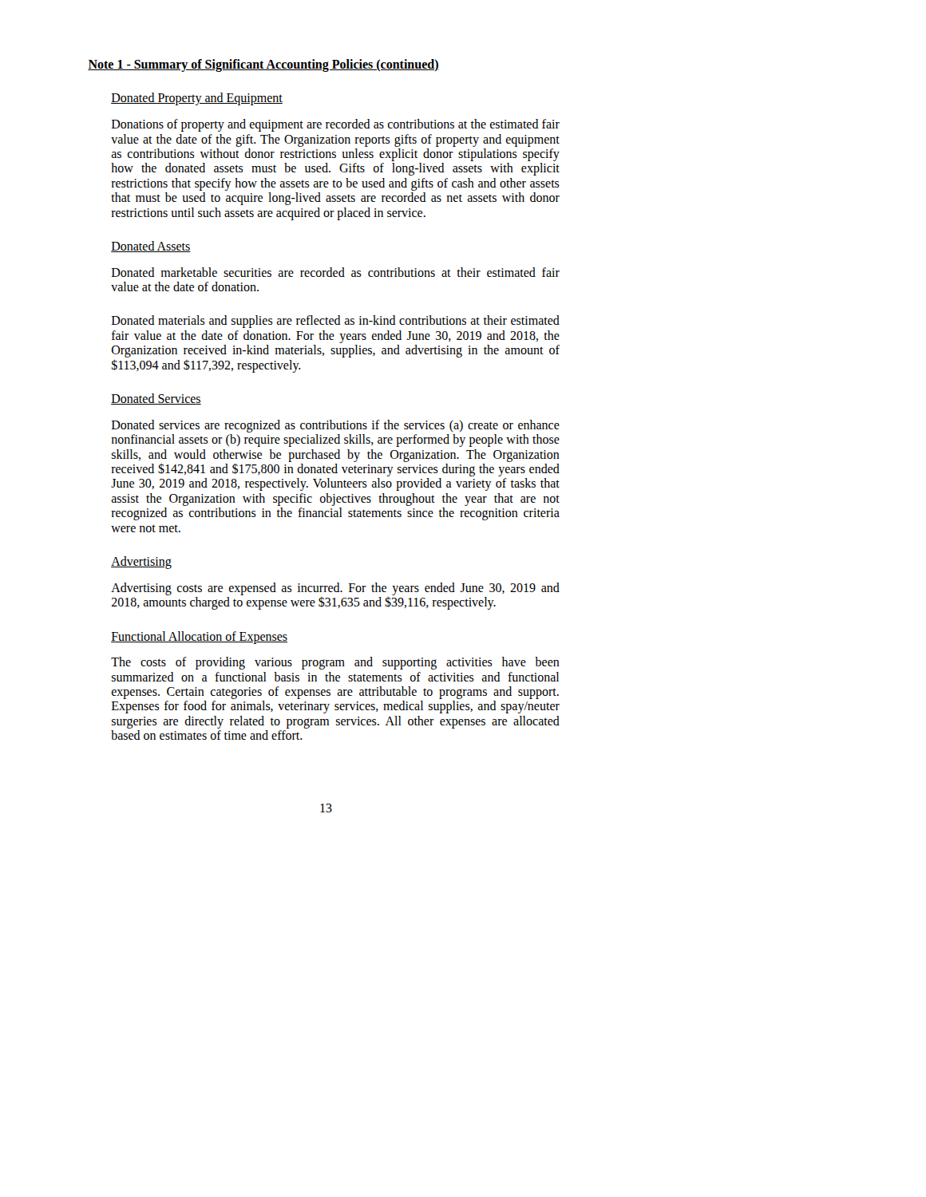Note 1 - Summary of Significant Accounting Policies (continued)
Donated Property and Equipment
Donations of property and equipment are recorded as contributions at the estimated fair value at the date of the gift. The Organization reports gifts of property and equipment as contributions without donor restrictions unless explicit donor stipulations specify how the donated assets must be used. Gifts of long-lived assets with explicit restrictions that specify how the assets are to be used and gifts of cash and other assets that must be used to acquire long-lived assets are recorded as net assets with donor restrictions until such assets are acquired or placed in service.
Donated Assets
Donated marketable securities are recorded as contributions at their estimated fair value at the date of donation.
Donated materials and supplies are reflected as in-kind contributions at their estimated fair value at the date of donation. For the years ended June 30, 2019 and 2018, the Organization received in-kind materials, supplies, and advertising in the amount of $113,094 and $117,392, respectively.
Donated Services
Donated services are recognized as contributions if the services (a) create or enhance nonfinancial assets or (b) require specialized skills, are performed by people with those skills, and would otherwise be purchased by the Organization. The Organization received $142,841 and $175,800 in donated veterinary services during the years ended June 30, 2019 and 2018, respectively. Volunteers also provided a variety of tasks that assist the Organization with specific objectives throughout the year that are not recognized as contributions in the financial statements since the recognition criteria were not met.
Advertising
Advertising costs are expensed as incurred. For the years ended June 30, 2019 and 2018, amounts charged to expense were $31,635 and $39,116, respectively.
Functional Allocation of Expenses
The costs of providing various program and supporting activities have been summarized on a functional basis in the statements of activities and functional expenses. Certain categories of expenses are attributable to programs and support. Expenses for food for animals, veterinary services, medical supplies, and spay/neuter surgeries are directly related to program services. All other expenses are allocated based on estimates of time and effort.
13